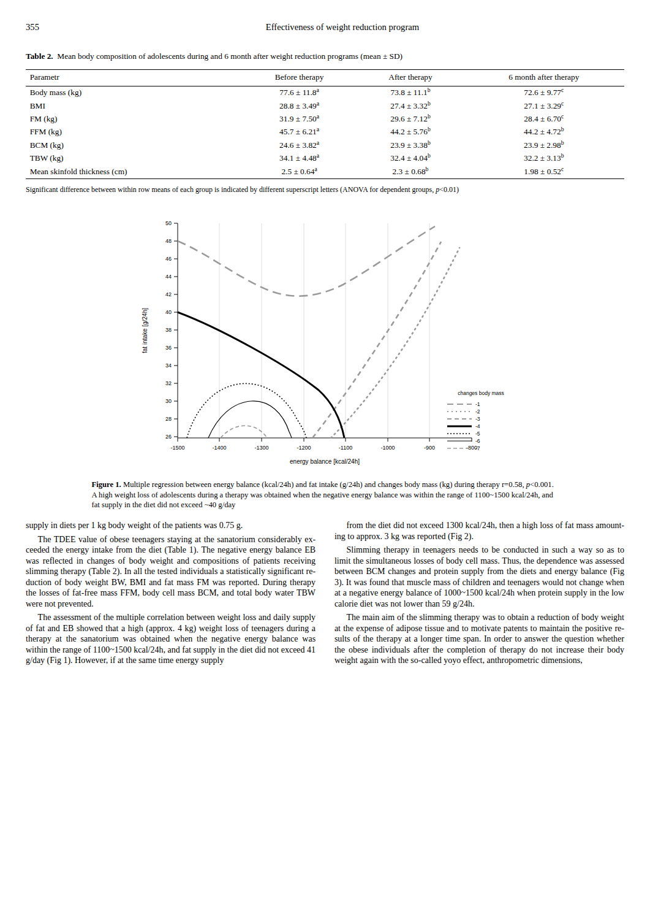355
Effectiveness of weight reduction program
Table 2. Mean body composition of adolescents during and 6 month after weight reduction programs (mean ± SD)
| Parametr | Before therapy | After therapy | 6 month after therapy |
| --- | --- | --- | --- |
| Body mass (kg) | 77.6 ± 11.8 a | 73.8 ± 11.1 b | 72.6 ± 9.77 c |
| BMI | 28.8 ± 3.49 a | 27.4 ± 3.32 b | 27.1 ± 3.29 c |
| FM (kg) | 31.9 ± 7.50 a | 29.6 ± 7.12 b | 28.4 ± 6.70 c |
| FFM (kg) | 45.7 ± 6.21 a | 44.2 ± 5.76 b | 44.2 ± 4.72 b |
| BCM (kg) | 24.6 ± 3.82 a | 23.9 ± 3.38 b | 23.9 ± 2.98 b |
| TBW (kg) | 34.1 ± 4.48 a | 32.4 ± 4.04 b | 32.2 ± 3.13 b |
| Mean skinfold thickness (cm) | 2.5 ± 0.64 a | 2.3 ± 0.68 b | 1.98 ± 0.52 c |
Significant difference between within row means of each group is indicated by different superscript letters (ANOVA for dependent groups, p<0.01)
50 48 46 44 42 40 38 36 34 32 30 28 26 -1500 -1400 -1300 -1200 -1100 -1000 -900 -800 energy balance [kcal/24h] fat intake [g/24h] changes body mass -1 -2 -3 -4 -5 -6 -7
Figure 1. Multiple regression between energy balance (kcal/24h) and fat intake (g/24h) and changes body mass (kg) during therapy r=0.58, p<0.001. A high weight loss of adolescents during a therapy was obtained when the negative energy balance was within the range of 1100~1500 kcal/24h, and fat supply in the diet did not exceed ~40 g/day
supply in diets per 1 kg body weight of the patients was 0.75 g.
The TDEE value of obese teenagers staying at the sanatorium considerably exceeded the energy intake from the diet (Table 1). The negative energy balance EB was reflected in changes of body weight and compositions of patients receiving slimming therapy (Table 2). In all the tested individuals a statistically significant reduction of body weight BW, BMI and fat mass FM was reported. During therapy the losses of fat-free mass FFM, body cell mass BCM, and total body water TBW were not prevented.
The assessment of the multiple correlation between weight loss and daily supply of fat and EB showed that a high (approx. 4 kg) weight loss of teenagers during a therapy at the sanatorium was obtained when the negative energy balance was within the range of 1100~1500 kcal/24h, and fat supply in the diet did not exceed 41 g/day (Fig 1). However, if at the same time energy supply
from the diet did not exceed 1300 kcal/24h, then a high loss of fat mass amounting to approx. 3 kg was reported (Fig 2).
Slimming therapy in teenagers needs to be conducted in such a way so as to limit the simultaneous losses of body cell mass. Thus, the dependence was assessed between BCM changes and protein supply from the diets and energy balance (Fig 3). It was found that muscle mass of children and teenagers would not change when at a negative energy balance of 1000~1500 kcal/24h when protein supply in the low calorie diet was not lower than 59 g/24h.
The main aim of the slimming therapy was to obtain a reduction of body weight at the expense of adipose tissue and to motivate patents to maintain the positive results of the therapy at a longer time span. In order to answer the question whether the obese individuals after the completion of therapy do not increase their body weight again with the so-called yoyo effect, anthropometric dimensions,